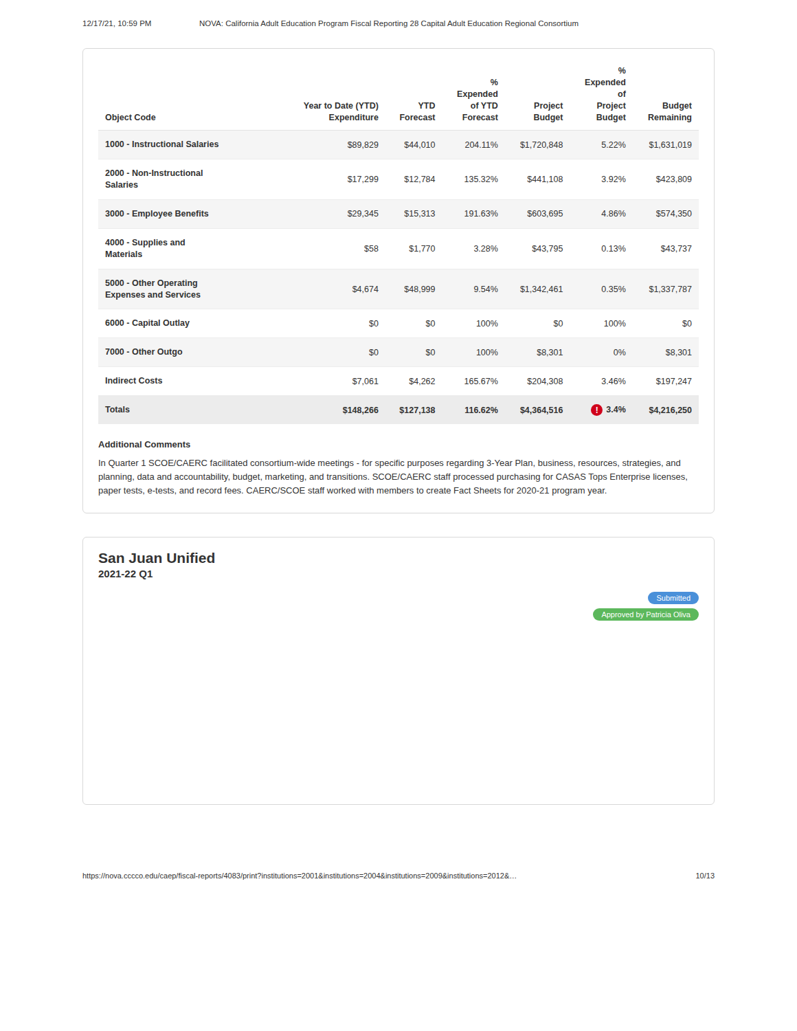12/17/21, 10:59 PM
NOVA: California Adult Education Program Fiscal Reporting 28 Capital Adult Education Regional Consortium
| Object Code | Year to Date (YTD) Expenditure | YTD Forecast | % Expended of YTD Forecast | Project Budget | % Expended of Project Budget | Budget Remaining |
| --- | --- | --- | --- | --- | --- | --- |
| 1000 - Instructional Salaries | $89,829 | $44,010 | 204.11% | $1,720,848 | 5.22% | $1,631,019 |
| 2000 - Non-Instructional Salaries | $17,299 | $12,784 | 135.32% | $441,108 | 3.92% | $423,809 |
| 3000 - Employee Benefits | $29,345 | $15,313 | 191.63% | $603,695 | 4.86% | $574,350 |
| 4000 - Supplies and Materials | $58 | $1,770 | 3.28% | $43,795 | 0.13% | $43,737 |
| 5000 - Other Operating Expenses and Services | $4,674 | $48,999 | 9.54% | $1,342,461 | 0.35% | $1,337,787 |
| 6000 - Capital Outlay | $0 | $0 | 100% | $0 | 100% | $0 |
| 7000 - Other Outgo | $0 | $0 | 100% | $8,301 | 0% | $8,301 |
| Indirect Costs | $7,061 | $4,262 | 165.67% | $204,308 | 3.46% | $197,247 |
| Totals | $148,266 | $127,138 | 116.62% | $4,364,516 | ! 3.4% | $4,216,250 |
Additional Comments
In Quarter 1 SCOE/CAERC facilitated consortium-wide meetings - for specific purposes regarding 3-Year Plan, business, resources, strategies, and planning, data and accountability, budget, marketing, and transitions. SCOE/CAERC staff processed purchasing for CASAS Tops Enterprise licenses, paper tests, e-tests, and record fees. CAERC/SCOE staff worked with members to create Fact Sheets for 2020-21 program year.
San Juan Unified
2021-22 Q1
Submitted
Approved by Patricia Oliva
https://nova.cccco.edu/caep/fiscal-reports/4083/print?institutions=2001&institutions=2004&institutions=2009&institutions=2012&…
10/13